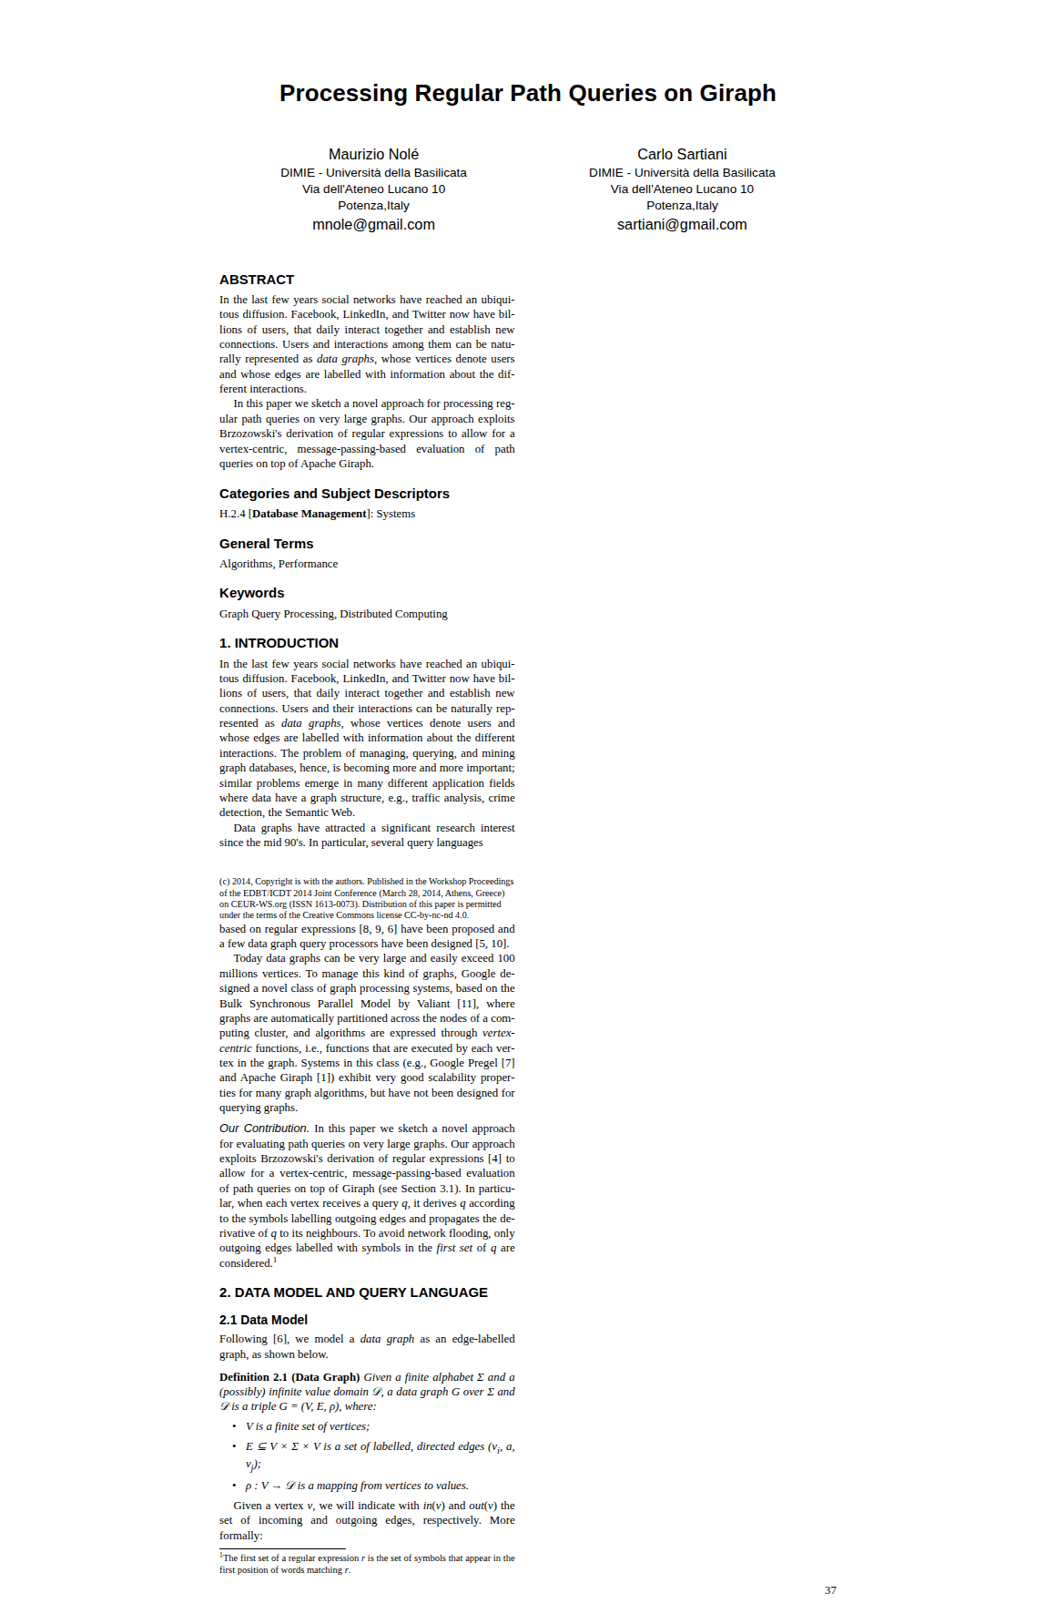Processing Regular Path Queries on Giraph
| Maurizio Nolé DIMIE - Università della Basilicata Via dell'Ateneo Lucano 10 Potenza,Italy mnole@gmail.com | Carlo Sartiani DIMIE - Università della Basilicata Via dell'Ateneo Lucano 10 Potenza,Italy sartiani@gmail.com |
ABSTRACT
In the last few years social networks have reached an ubiquitous diffusion. Facebook, LinkedIn, and Twitter now have billions of users, that daily interact together and establish new connections. Users and interactions among them can be naturally represented as data graphs, whose vertices denote users and whose edges are labelled with information about the different interactions.
In this paper we sketch a novel approach for processing regular path queries on very large graphs. Our approach exploits Brzozowski's derivation of regular expressions to allow for a vertex-centric, message-passing-based evaluation of path queries on top of Apache Giraph.
Categories and Subject Descriptors
H.2.4 [Database Management]: Systems
General Terms
Algorithms, Performance
Keywords
Graph Query Processing, Distributed Computing
1. INTRODUCTION
In the last few years social networks have reached an ubiquitous diffusion. Facebook, LinkedIn, and Twitter now have billions of users, that daily interact together and establish new connections. Users and their interactions can be naturally represented as data graphs, whose vertices denote users and whose edges are labelled with information about the different interactions. The problem of managing, querying, and mining graph databases, hence, is becoming more and more important; similar problems emerge in many different application fields where data have a graph structure, e.g., traffic analysis, crime detection, the Semantic Web.
Data graphs have attracted a significant research interest since the mid 90's. In particular, several query languages
(c) 2014, Copyright is with the authors. Published in the Workshop Proceedings of the EDBT/ICDT 2014 Joint Conference (March 28, 2014, Athens, Greece) on CEUR-WS.org (ISSN 1613-0073). Distribution of this paper is permitted under the terms of the Creative Commons license CC-by-nc-nd 4.0.
based on regular expressions [8, 9, 6] have been proposed and a few data graph query processors have been designed [5, 10].
Today data graphs can be very large and easily exceed 100 millions vertices. To manage this kind of graphs, Google designed a novel class of graph processing systems, based on the Bulk Synchronous Parallel Model by Valiant [11], where graphs are automatically partitioned across the nodes of a computing cluster, and algorithms are expressed through vertex-centric functions, i.e., functions that are executed by each vertex in the graph. Systems in this class (e.g., Google Pregel [7] and Apache Giraph [1]) exhibit very good scalability properties for many graph algorithms, but have not been designed for querying graphs.
Our Contribution. In this paper we sketch a novel approach for evaluating path queries on very large graphs. Our approach exploits Brzozowski's derivation of regular expressions [4] to allow for a vertex-centric, message-passing-based evaluation of path queries on top of Giraph (see Section 3.1). In particular, when each vertex receives a query q, it derives q according to the symbols labelling outgoing edges and propagates the derivative of q to its neighbours. To avoid network flooding, only outgoing edges labelled with symbols in the first set of q are considered.1
2. DATA MODEL AND QUERY LANGUAGE
2.1 Data Model
Following [6], we model a data graph as an edge-labelled graph, as shown below.
Definition 2.1 (Data Graph) Given a finite alphabet Σ and a (possibly) infinite value domain 𝒟, a data graph G over Σ and 𝒟 is a triple G = (V, E, ρ), where:
V is a finite set of vertices;
E ⊆ V × Σ × V is a set of labelled, directed edges (vi, a, vj);
ρ : V → 𝒟 is a mapping from vertices to values.
Given a vertex v, we will indicate with in(v) and out(v) the set of incoming and outgoing edges, respectively. More formally:
1The first set of a regular expression r is the set of symbols that appear in the first position of words matching r.
37